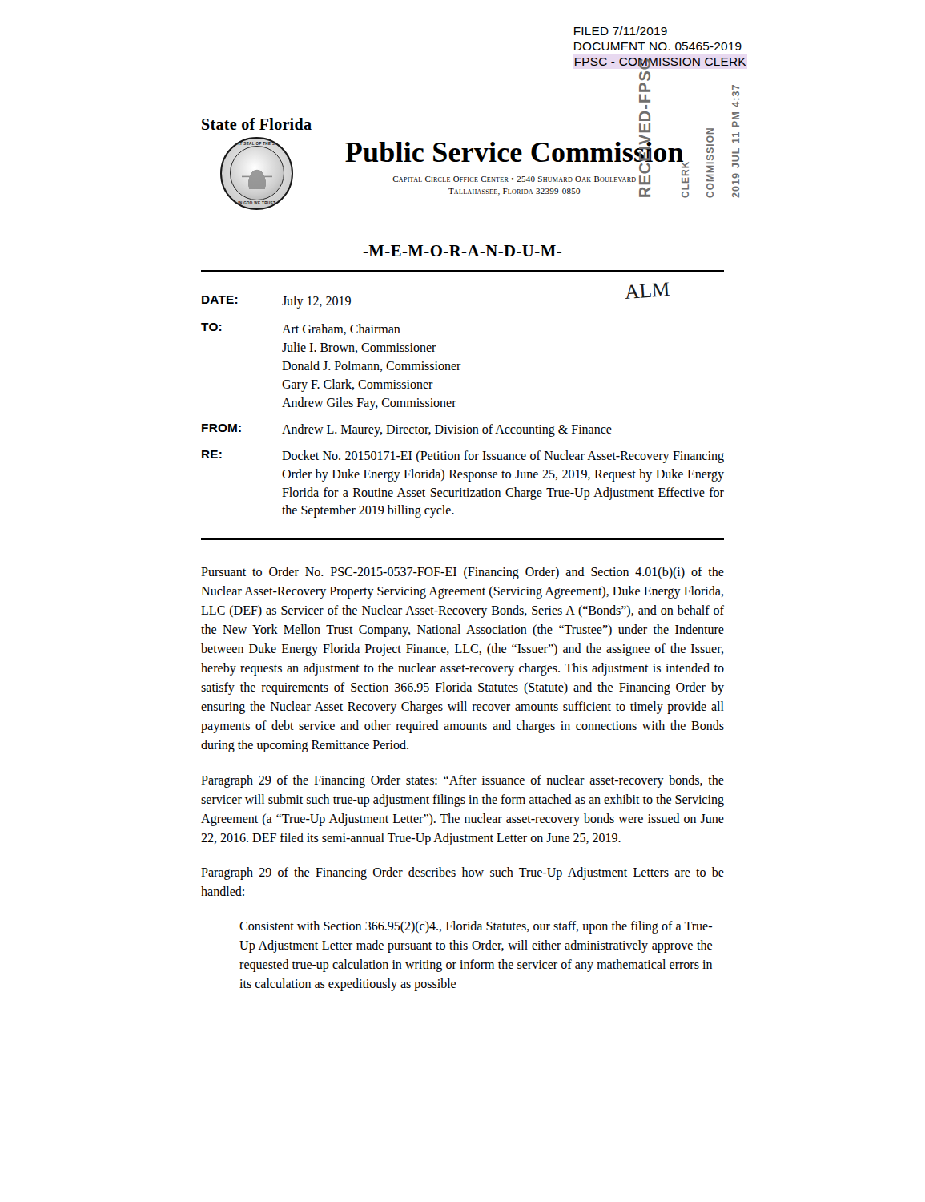FILED 7/11/2019
DOCUMENT NO. 05465-2019
FPSC - COMMISSION CLERK
State of Florida
GREAT SEAL OF THE STATE
IN GOD WE TRUST
Public Service Commission
Capital Circle Office Center • 2540 Shumard Oak Boulevard
Tallahassee, Florida 32399-0850
-M-E-M-O-R-A-N-D-U-M-
2019 JUL 11 PM 4:37 COMMISSION CLERK RECEIVED-FPSC
| DATE: | July 12, 2019 |
| TO: | Art Graham, Chairman Julie I. Brown, Commissioner Donald J. Polmann, Commissioner Gary F. Clark, Commissioner Andrew Giles Fay, Commissioner |
| FROM: | Andrew L. Maurey, Director, Division of Accounting & Finance |
| RE: | Docket No. 20150171-EI (Petition for Issuance of Nuclear Asset-Recovery Financing Order by Duke Energy Florida) Response to June 25, 2019, Request by Duke Energy Florida for a Routine Asset Securitization Charge True-Up Adjustment Effective for the September 2019 billing cycle. |
ALM
Pursuant to Order No. PSC-2015-0537-FOF-EI (Financing Order) and Section 4.01(b)(i) of the Nuclear Asset-Recovery Property Servicing Agreement (Servicing Agreement), Duke Energy Florida, LLC (DEF) as Servicer of the Nuclear Asset-Recovery Bonds, Series A (“Bonds”), and on behalf of the New York Mellon Trust Company, National Association (the “Trustee”) under the Indenture between Duke Energy Florida Project Finance, LLC, (the “Issuer”) and the assignee of the Issuer, hereby requests an adjustment to the nuclear asset-recovery charges. This adjustment is intended to satisfy the requirements of Section 366.95 Florida Statutes (Statute) and the Financing Order by ensuring the Nuclear Asset Recovery Charges will recover amounts sufficient to timely provide all payments of debt service and other required amounts and charges in connections with the Bonds during the upcoming Remittance Period.
Paragraph 29 of the Financing Order states: “After issuance of nuclear asset-recovery bonds, the servicer will submit such true-up adjustment filings in the form attached as an exhibit to the Servicing Agreement (a “True-Up Adjustment Letter”). The nuclear asset-recovery bonds were issued on June 22, 2016. DEF filed its semi-annual True-Up Adjustment Letter on June 25, 2019.
Paragraph 29 of the Financing Order describes how such True-Up Adjustment Letters are to be handled:
Consistent with Section 366.95(2)(c)4., Florida Statutes, our staff, upon the filing of a True-Up Adjustment Letter made pursuant to this Order, will either administratively approve the requested true-up calculation in writing or inform the servicer of any mathematical errors in its calculation as expeditiously as possible